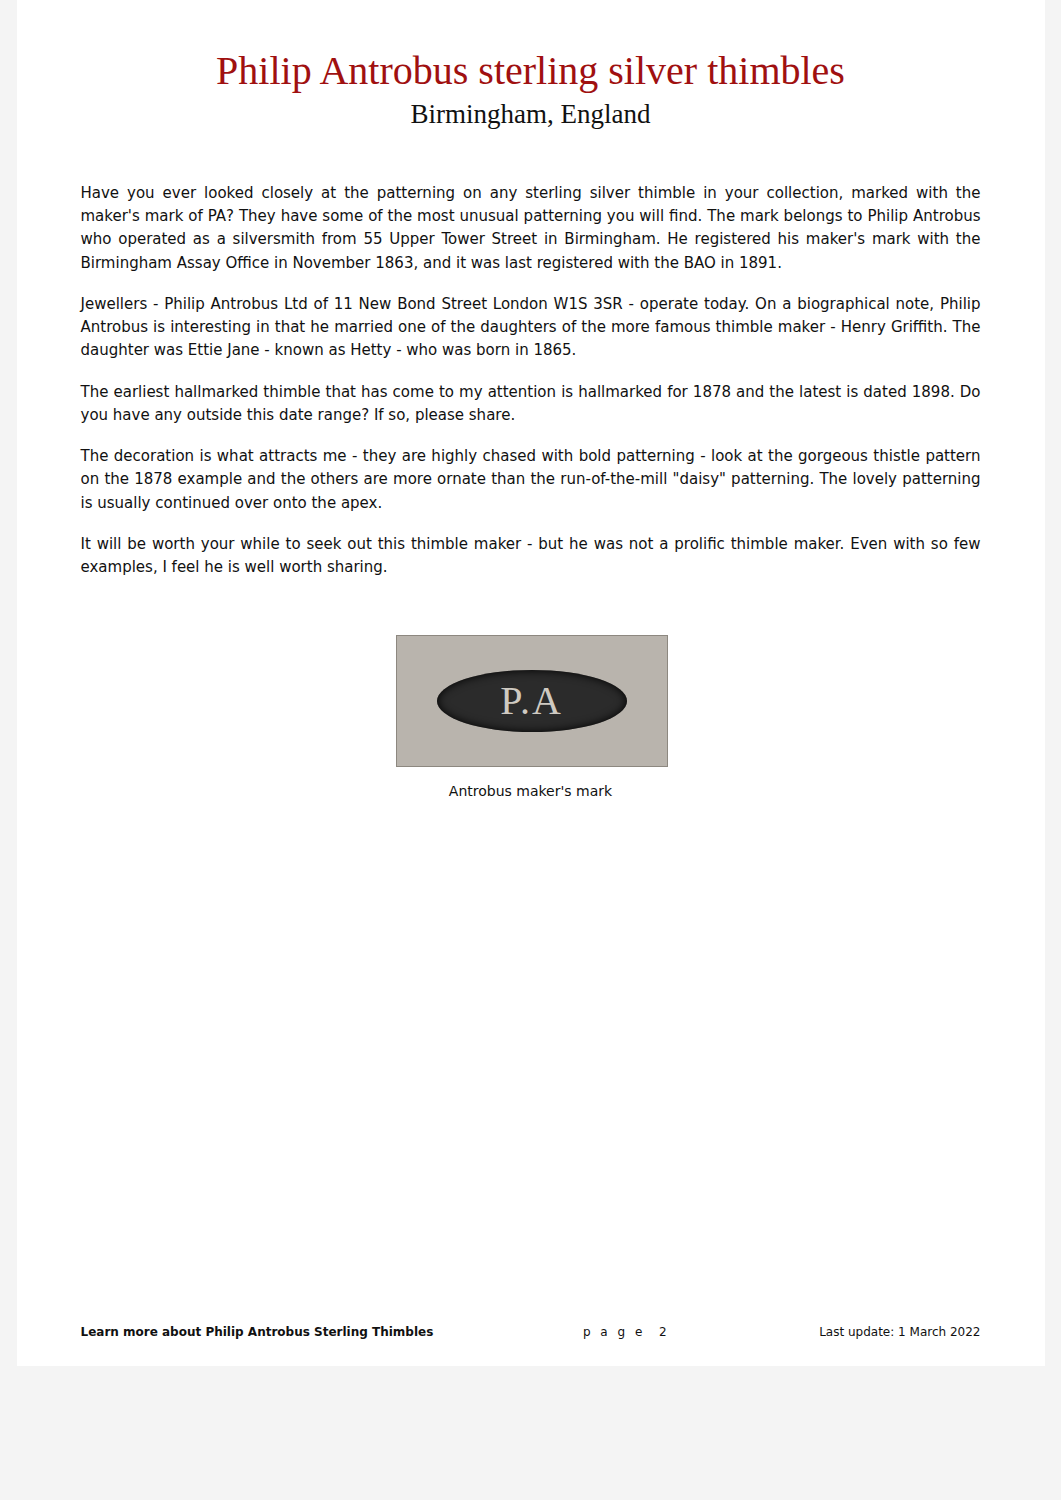Philip Antrobus sterling silver thimbles
Birmingham, England
Have you ever looked closely at the patterning on any sterling silver thimble in your collection, marked with the maker's mark of PA? They have some of the most unusual patterning you will find. The mark belongs to Philip Antrobus who operated as a silversmith from 55 Upper Tower Street in Birmingham. He registered his maker's mark with the Birmingham Assay Office in November 1863, and it was last registered with the BAO in 1891.
Jewellers - Philip Antrobus Ltd of 11 New Bond Street London W1S 3SR - operate today. On a biographical note, Philip Antrobus is interesting in that he married one of the daughters of the more famous thimble maker - Henry Griffith. The daughter was Ettie Jane - known as Hetty - who was born in 1865.
The earliest hallmarked thimble that has come to my attention is hallmarked for 1878 and the latest is dated 1898. Do you have any outside this date range? If so, please share.
The decoration is what attracts me - they are highly chased with bold patterning - look at the gorgeous thistle pattern on the 1878 example and the others are more ornate than the run-of-the-mill "daisy" patterning. The lovely patterning is usually continued over onto the apex.
It will be worth your while to seek out this thimble maker - but he was not a prolific thimble maker. Even with so few examples, I feel he is well worth sharing.
P.A
Antrobus maker's mark
Learn more about Philip Antrobus Sterling Thimbles
p a g e 2
Last update: 1 March 2022